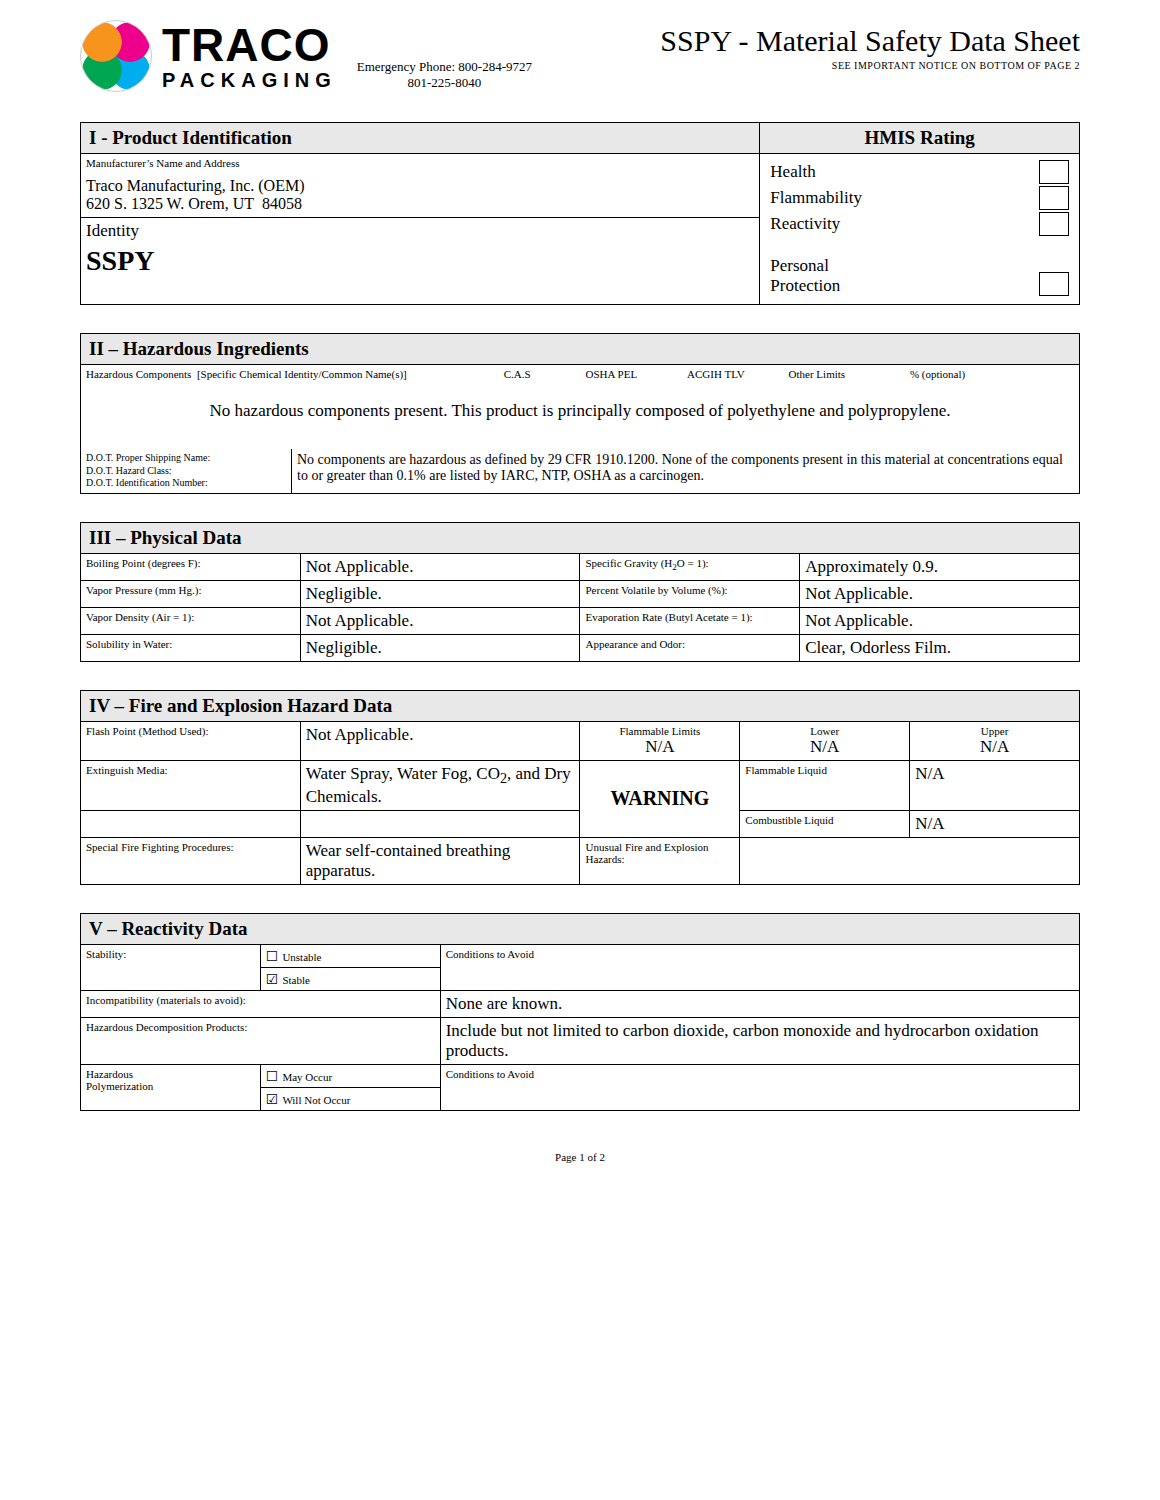TRACO
PACKAGING
Emergency Phone: 800-284-9727
801-225-8040
SSPY - Material Safety Data Sheet
SEE IMPORTANT NOTICE ON BOTTOM OF PAGE 2
| I - Product Identification | HMIS Rating |
| Manufacturer’s Name and Address Traco Manufacturing, Inc. (OEM) 620 S. 1325 W. Orem, UT 84058 | Health Flammability Reactivity Personal Protection |
| Identity SSPY |
| II – Hazardous Ingredients |
| Hazardous Components [Specific Chemical Identity/Common Name(s)] C.A.S OSHA PEL ACGIH TLV Other Limits % (optional) |
| No hazardous components present. This product is principally composed of polyethylene and polypropylene. |
| D.O.T. Proper Shipping Name: D.O.T. Hazard Class: D.O.T. Identification Number: | No components are hazardous as defined by 29 CFR 1910.1200. None of the components present in this material at concentrations equal to or greater than 0.1% are listed by IARC, NTP, OSHA as a carcinogen. |
| III – Physical Data |
| Boiling Point (degrees F): | Not Applicable. | Specific Gravity (H 2 O = 1): | Approximately 0.9. |
| Vapor Pressure (mm Hg.): | Negligible. | Percent Volatile by Volume (%): | Not Applicable. |
| Vapor Density (Air = 1): | Not Applicable. | Evaporation Rate (Butyl Acetate = 1): | Not Applicable. |
| Solubility in Water: | Negligible. | Appearance and Odor: | Clear, Odorless Film. |
| IV – Fire and Explosion Hazard Data |
| Flash Point (Method Used): | Not Applicable. | Flammable Limits N/A | Lower N/A | Upper N/A |
| Extinguish Media: | Water Spray, Water Fog, CO 2 , and Dry Chemicals. | WARNING | Flammable Liquid | N/A |
| | | Combustible Liquid | N/A |
| Special Fire Fighting Procedures: | Wear self-contained breathing apparatus. | Unusual Fire and Explosion Hazards: | |
| V – Reactivity Data |
| Stability: | ☐ Unstable | Conditions to Avoid |
| ☑ Stable |
| Incompatibility (materials to avoid): | None are known. |
| Hazardous Decomposition Products: | Include but not limited to carbon dioxide, carbon monoxide and hydrocarbon oxidation products. |
| Hazardous Polymerization | ☐ May Occur | Conditions to Avoid |
| ☑ Will Not Occur |
Page 1 of 2